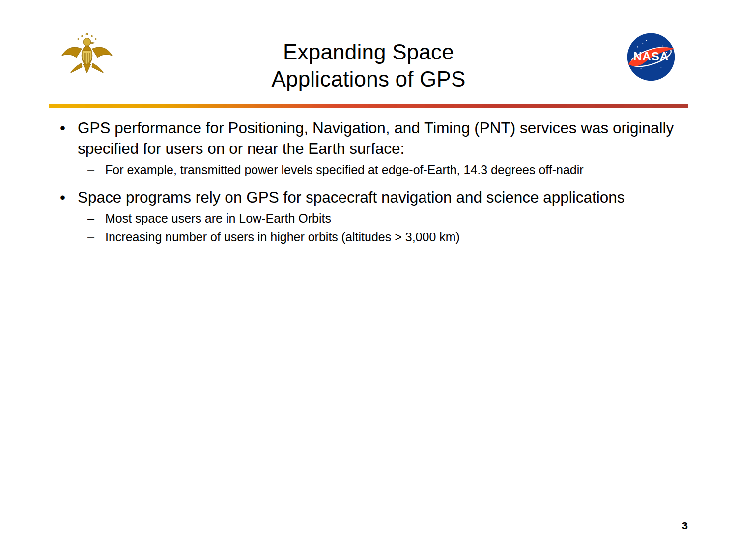NASA
Expanding Space
Applications of GPS
GPS performance for Positioning, Navigation, and Timing (PNT) services was originally specified for users on or near the Earth surface:
For example, transmitted power levels specified at edge-of-Earth, 14.3 degrees off-nadir
Space programs rely on GPS for spacecraft navigation and science applications
Most space users are in Low-Earth Orbits
Increasing number of users in higher orbits (altitudes > 3,000 km)
3